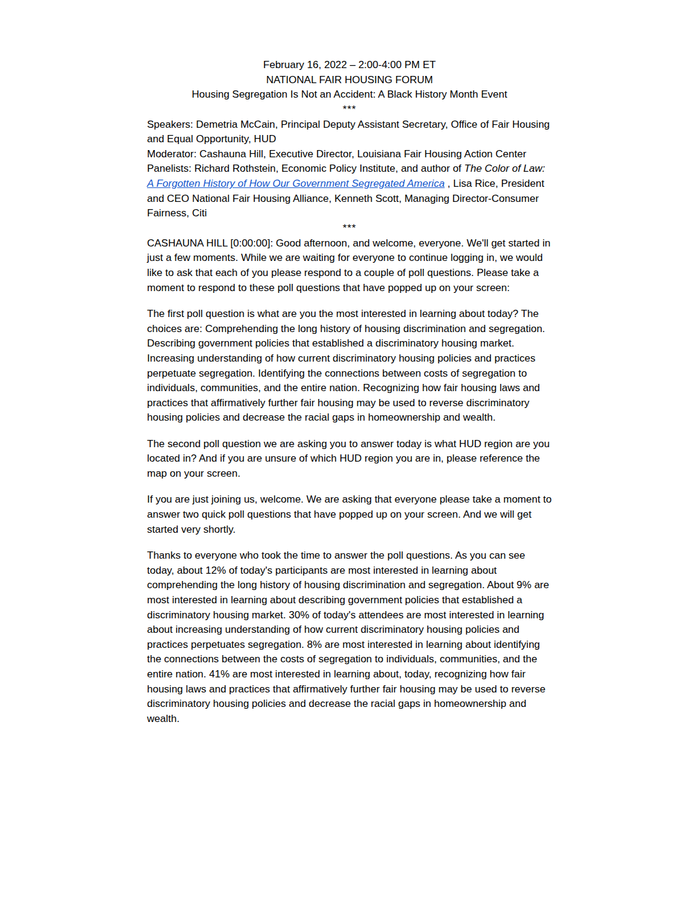February 16, 2022 – 2:00-4:00 PM ET
NATIONAL FAIR HOUSING FORUM
Housing Segregation Is Not an Accident: A Black History Month Event
***
Speakers: Demetria McCain, Principal Deputy Assistant Secretary, Office of Fair Housing and Equal Opportunity, HUD
Moderator: Cashauna Hill, Executive Director, Louisiana Fair Housing Action Center
Panelists: Richard Rothstein, Economic Policy Institute, and author of The Color of Law: A Forgotten History of How Our Government Segregated America , Lisa Rice, President and CEO National Fair Housing Alliance, Kenneth Scott, Managing Director-Consumer Fairness, Citi
***
CASHAUNA HILL [0:00:00]: Good afternoon, and welcome, everyone. We'll get started in just a few moments. While we are waiting for everyone to continue logging in, we would like to ask that each of you please respond to a couple of poll questions. Please take a moment to respond to these poll questions that have popped up on your screen:
The first poll question is what are you the most interested in learning about today? The choices are: Comprehending the long history of housing discrimination and segregation. Describing government policies that established a discriminatory housing market. Increasing understanding of how current discriminatory housing policies and practices perpetuate segregation. Identifying the connections between costs of segregation to individuals, communities, and the entire nation. Recognizing how fair housing laws and practices that affirmatively further fair housing may be used to reverse discriminatory housing policies and decrease the racial gaps in homeownership and wealth.
The second poll question we are asking you to answer today is what HUD region are you located in? And if you are unsure of which HUD region you are in, please reference the map on your screen.
If you are just joining us, welcome. We are asking that everyone please take a moment to answer two quick poll questions that have popped up on your screen. And we will get started very shortly.
Thanks to everyone who took the time to answer the poll questions. As you can see today, about 12% of today's participants are most interested in learning about comprehending the long history of housing discrimination and segregation. About 9% are most interested in learning about describing government policies that established a discriminatory housing market. 30% of today's attendees are most interested in learning about increasing understanding of how current discriminatory housing policies and practices perpetuates segregation. 8% are most interested in learning about identifying the connections between the costs of segregation to individuals, communities, and the entire nation. 41% are most interested in learning about, today, recognizing how fair housing laws and practices that affirmatively further fair housing may be used to reverse discriminatory housing policies and decrease the racial gaps in homeownership and wealth.